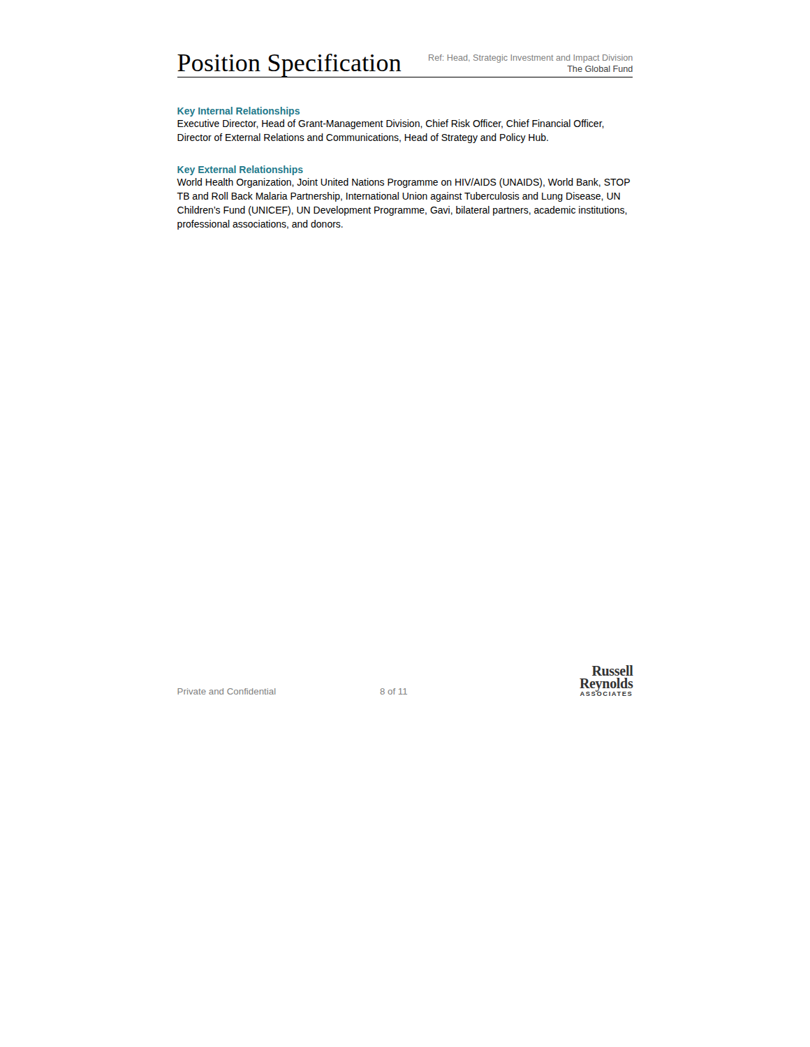Position Specification
Ref: Head, Strategic Investment and Impact Division
The Global Fund
Key Internal Relationships
Executive Director, Head of Grant-Management Division, Chief Risk Officer, Chief Financial Officer, Director of External Relations and Communications, Head of Strategy and Policy Hub.
Key External Relationships
World Health Organization, Joint United Nations Programme on HIV/AIDS (UNAIDS), World Bank, STOP TB and Roll Back Malaria Partnership, International Union against Tuberculosis and Lung Disease, UN Children’s Fund (UNICEF), UN Development Programme, Gavi, bilateral partners, academic institutions, professional associations, and donors.
Private and Confidential
8 of 11
Russell
Reynolds
ASSOCIATES